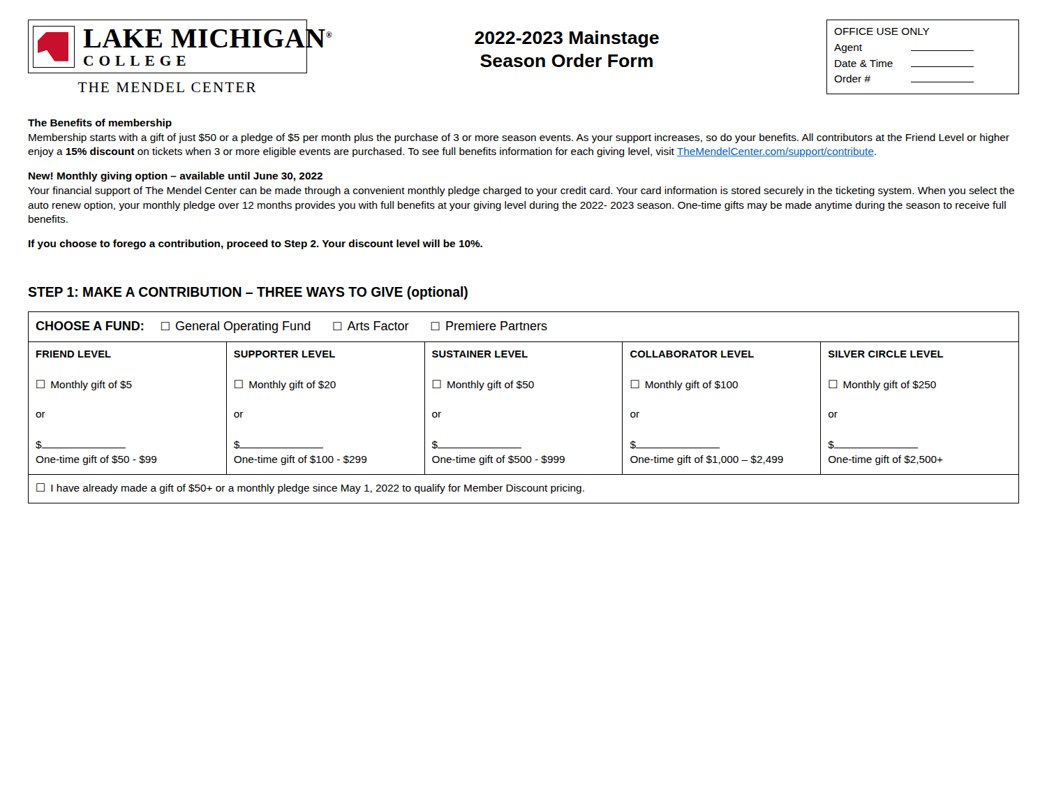LAKE MICHIGAN®
COLLEGE
THE MENDEL CENTER
2022-2023 Mainstage
Season Order Form
OFFICE USE ONLY
| Agent | |
| Date & Time | |
| Order # | |
The Benefits of membership
Membership starts with a gift of just $50 or a pledge of $5 per month plus the purchase of 3 or more season events. As your support increases, so do your benefits. All contributors at the Friend Level or higher enjoy a 15% discount on tickets when 3 or more eligible events are purchased. To see full benefits information for each giving level, visit TheMendelCenter.com/support/contribute.
New! Monthly giving option – available until June 30, 2022
Your financial support of The Mendel Center can be made through a convenient monthly pledge charged to your credit card. Your card information is stored securely in the ticketing system. When you select the auto renew option, your monthly pledge over 12 months provides you with full benefits at your giving level during the 2022- 2023 season. One-time gifts may be made anytime during the season to receive full benefits.
If you choose to forego a contribution, proceed to Step 2. Your discount level will be 10%.
STEP 1: MAKE A CONTRIBUTION – THREE WAYS TO GIVE (optional)
| CHOOSE A FUND: ☐ General Operating Fund ☐ Arts Factor ☐ Premiere Partners |
| FRIEND LEVEL ☐ Monthly gift of $5 or $ One-time gift of $50 - $99 | SUPPORTER LEVEL ☐ Monthly gift of $20 or $ One-time gift of $100 - $299 | SUSTAINER LEVEL ☐ Monthly gift of $50 or $ One-time gift of $500 - $999 | COLLABORATOR LEVEL ☐ Monthly gift of $100 or $ One-time gift of $1,000 – $2,499 | SILVER CIRCLE LEVEL ☐ Monthly gift of $250 or $ One-time gift of $2,500+ |
| ☐ I have already made a gift of $50+ or a monthly pledge since May 1, 2022 to qualify for Member Discount pricing. |